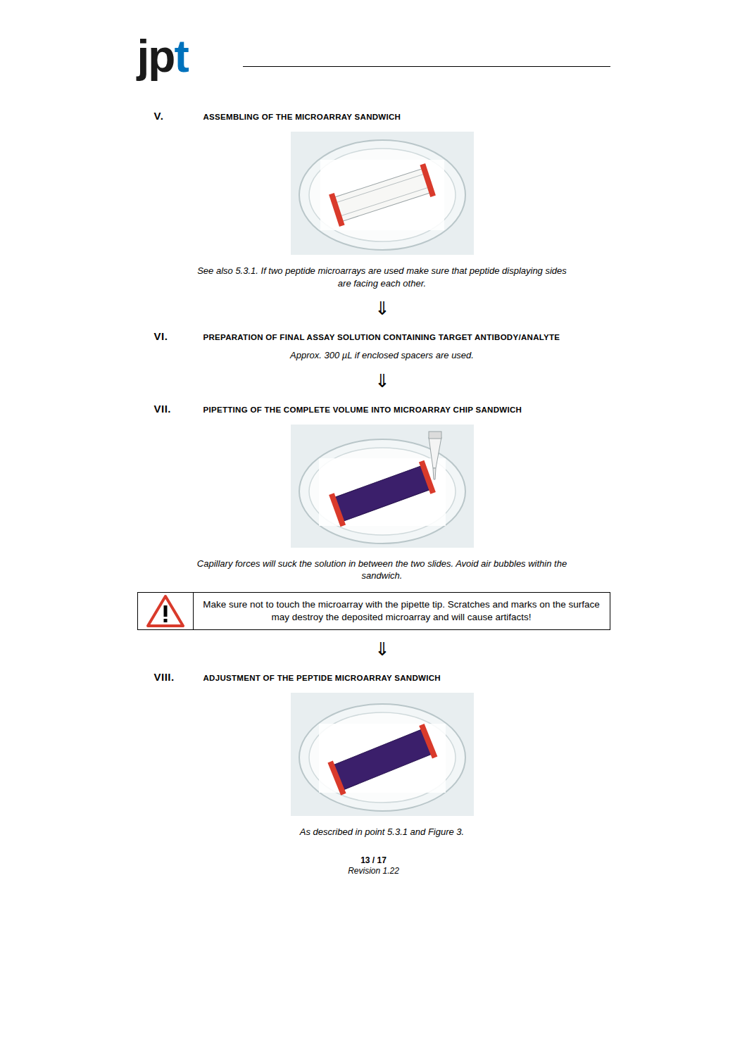jpt
V.
Assembling of the microarray sandwich
See also 5.3.1. If two peptide microarrays are used make sure that peptide displaying sides are facing each other.
⇓
VI.
Preparation of final assay solution containing target antibody/analyte
Approx. 300 µL if enclosed spacers are used.
⇓
VII.
Pipetting of the complete volume into microarray chip sandwich
Capillary forces will suck the solution in between the two slides. Avoid air bubbles within the sandwich.
Make sure not to touch the microarray with the pipette tip. Scratches and marks on the surface may destroy the deposited microarray and will cause artifacts!
⇓
VIII.
Adjustment of the peptide microarray sandwich
As described in point 5.3.1 and Figure 3.
13 / 17
Revision 1.22